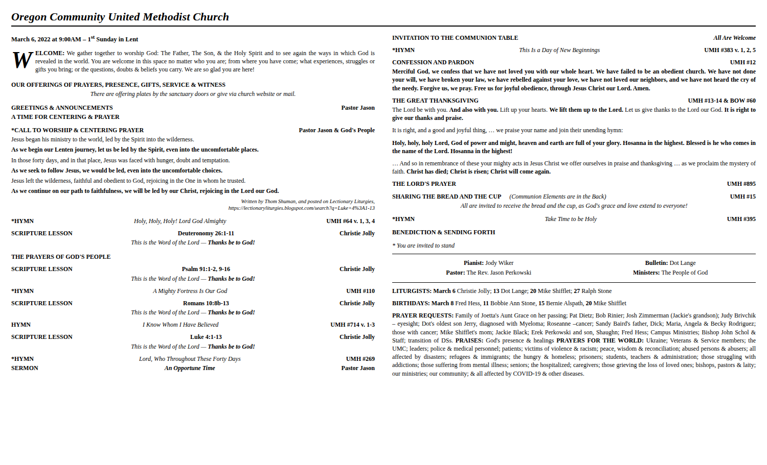Oregon Community United Methodist Church
March 6, 2022 at 9:00AM – 1st Sunday in Lent
WELCOME: We gather together to worship God: The Father, The Son, & the Holy Spirit and to see again the ways in which God is revealed in the world. You are welcome in this space no matter who you are; from where you have come; what experiences, struggles or gifts you bring; or the questions, doubts & beliefs you carry. We are so glad you are here!
Our Offerings of Prayers, Presence, Gifts, Service & Witness
There are offering plates by the sanctuary doors or give via church website or mail.
Greetings & Announcements Pastor Jason
A Time for Centering & Prayer
*Call to Worship & Centering Prayer Pastor Jason & God's People
Jesus began his ministry to the world, led by the Spirit into the wilderness.
As we begin our Lenten journey, let us be led by the Spirit, even into the uncomfortable places.
In those forty days, and in that place, Jesus was faced with hunger, doubt and temptation.
As we seek to follow Jesus, we would be led, even into the uncomfortable choices.
Jesus left the wilderness, faithful and obedient to God, rejoicing in the One in whom he trusted.
As we continue on our path to faithfulness, we will be led by our Christ, rejoicing in the Lord our God.
Written by Thom Shuman, and posted on Lectionary Liturgies,
https://lectionaryliturgies.blogspot.com/search?q=Luke+4%3A1-13
*Hymn Holy, Holy, Holy! Lord God Almighty UMH #64 v. 1, 3, 4
Scripture Lesson Deuteronomy 26:1-11 Christie Jolly
This is the Word of the Lord — Thanks be to God!
The Prayers of God's People
Scripture Lesson Psalm 91:1-2, 9-16 Christie Jolly
This is the Word of the Lord — Thanks be to God!
*Hymn A Mighty Fortress Is Our God UMH #110
Scripture Lesson Romans 10:8b-13 Christie Jolly
This is the Word of the Lord — Thanks be to God!
Hymn I Know Whom I Have Believed UMH #714 v. 1-3
Scripture Lesson Luke 4:1-13 Christie Jolly
This is the Word of the Lord — Thanks be to God!
*Hymn Lord, Who Throughout These Forty Days UMH #269
Sermon An Opportune Time Pastor Jason
Invitation to the Communion Table All Are Welcome
*Hymn This Is a Day of New Beginnings UMH #383 v. 1, 2, 5
Confession and Pardon UMH #12
Merciful God, we confess that we have not loved you with our whole heart. We have failed to be an obedient church. We have not done your will, we have broken your law, we have rebelled against your love, we have not loved our neighbors, and we have not heard the cry of the needy. Forgive us, we pray. Free us for joyful obedience, through Jesus Christ our Lord. Amen.
The Great Thanksgiving UMH #13-14 & BOW #60
The Lord be with you. And also with you. Lift up your hearts. We lift them up to the Lord. Let us give thanks to the Lord our God. It is right to give our thanks and praise.
It is right, and a good and joyful thing, … we praise your name and join their unending hymn:
Holy, holy, holy Lord, God of power and might, heaven and earth are full of your glory. Hosanna in the highest. Blessed is he who comes in the name of the Lord. Hosanna in the highest!
… And so in remembrance of these your mighty acts in Jesus Christ we offer ourselves in praise and thanksgiving … as we proclaim the mystery of faith. Christ has died; Christ is risen; Christ will come again.
The Lord's Prayer UMH #895
Sharing the Bread and the Cup (Communion Elements are in the Back) UMH #15
All are invited to receive the bread and the cup, as God's grace and love extend to everyone!
*Hymn Take Time to be Holy UMH #395
Benediction & Sending Forth
* You are invited to stand
| Pianist: Jody Wiker | Bulletin: Dot Lange |
| Pastor: The Rev. Jason Perkowski | Ministers: The People of God |
LITURGISTS: March 6 Christie Jolly; 13 Dot Lange; 20 Mike Shifflet; 27 Ralph Stone
BIRTHDAYS: March 8 Fred Hess, 11 Bobbie Ann Stone, 15 Bernie Alspath, 20 Mike Shifflet
PRAYER REQUESTS: Family of Joetta's Aunt Grace on her passing; Pat Dietz; Bob Rinier; Josh Zimmerman (Jackie's grandson); Judy Brivchik – eyesight; Dot's oldest son Jerry, diagnosed with Myeloma; Roseanne –cancer; Sandy Baird's father, Dick; Maria, Angela & Becky Rodriguez; those with cancer; Mike Shifflet's mom; Jackie Black; Erek Perkowski and son, Shaughn; Fred Hess; Campus Ministries; Bishop John Schol & Staff; transition of DSs. PRAISES: God's presence & healings PRAYERS FOR THE WORLD: Ukraine; Veterans & Service members; the UMC; leaders; police & medical personnel; patients; victims of violence & racism; peace, wisdom & reconciliation; abused persons & abusers; all affected by disasters; refugees & immigrants; the hungry & homeless; prisoners; students, teachers & administration; those struggling with addictions; those suffering from mental illness; seniors; the hospitalized; caregivers; those grieving the loss of loved ones; bishops, pastors & laity; our ministries; our community; & all affected by COVID-19 & other diseases.